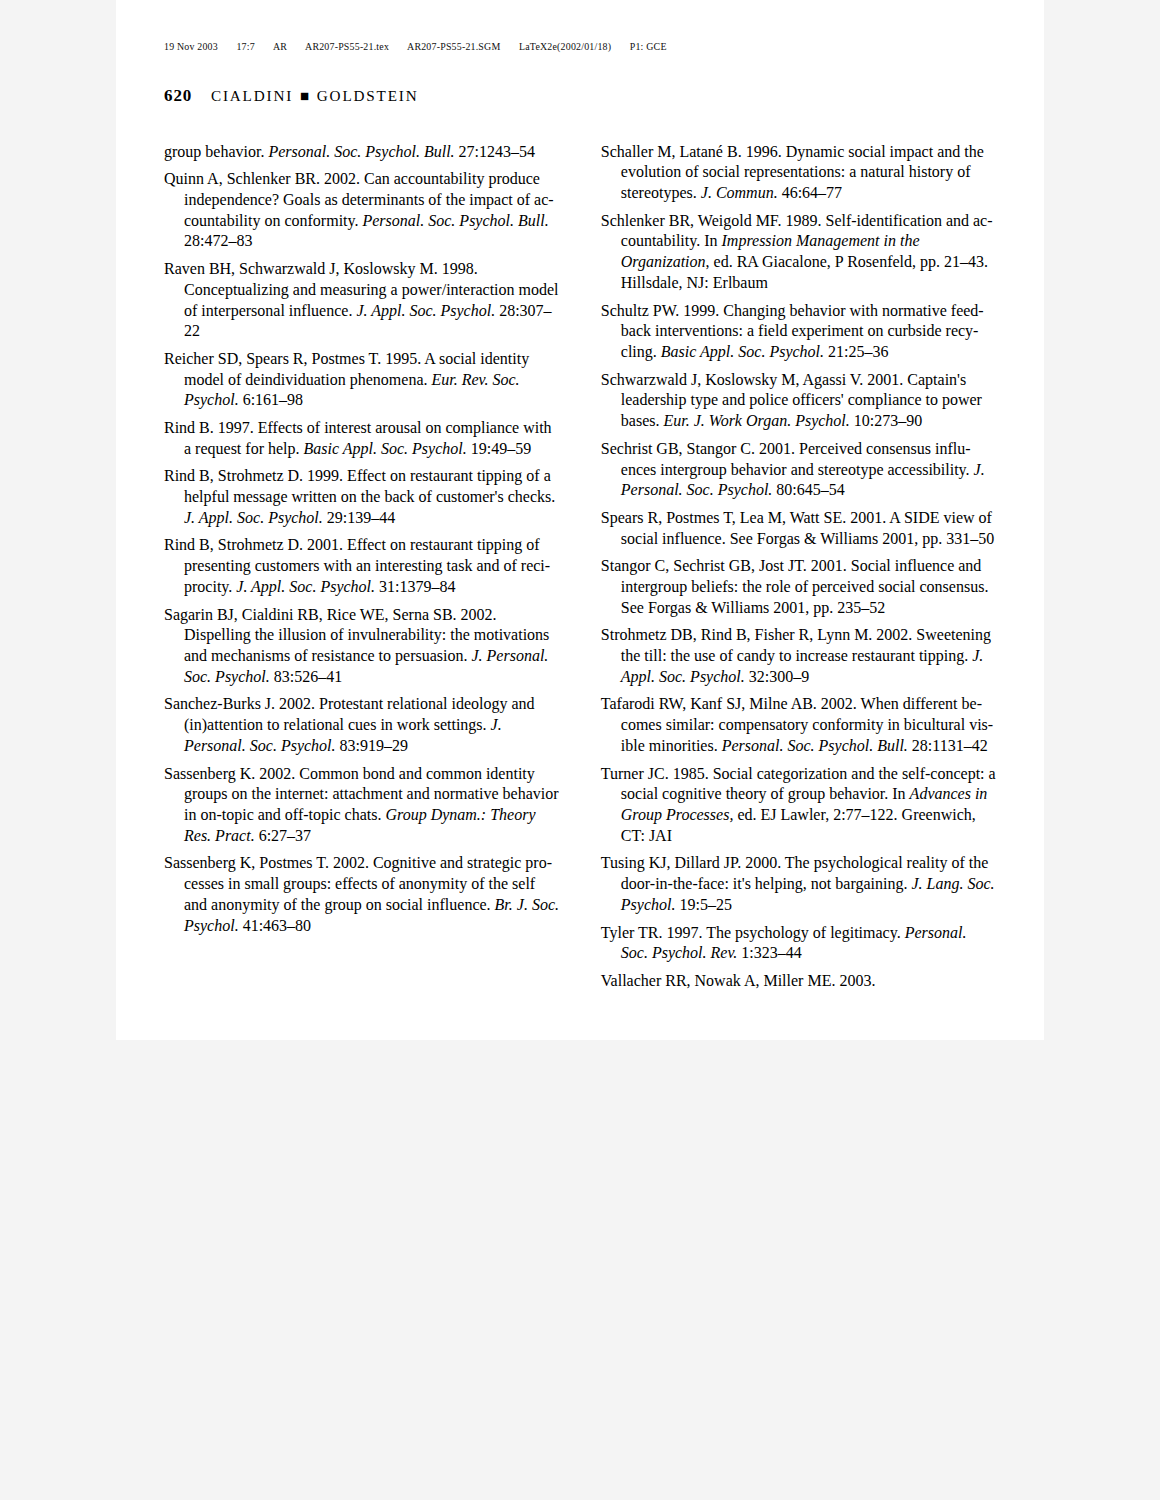19 Nov 2003 17:7 AR AR207-PS55-21.tex AR207-PS55-21.SGM LaTeX2e(2002/01/18) P1: GCE
620 CIALDINI■GOLDSTEIN
group behavior. Personal. Soc. Psychol. Bull. 27:1243–54
Quinn A, Schlenker BR. 2002. Can accountability produce independence? Goals as determinants of the impact of accountability on conformity. Personal. Soc. Psychol. Bull. 28:472–83
Raven BH, Schwarzwald J, Koslowsky M. 1998. Conceptualizing and measuring a power/interaction model of interpersonal influence. J. Appl. Soc. Psychol. 28:307–22
Reicher SD, Spears R, Postmes T. 1995. A social identity model of deindividuation phenomena. Eur. Rev. Soc. Psychol. 6:161–98
Rind B. 1997. Effects of interest arousal on compliance with a request for help. Basic Appl. Soc. Psychol. 19:49–59
Rind B, Strohmetz D. 1999. Effect on restaurant tipping of a helpful message written on the back of customer's checks. J. Appl. Soc. Psychol. 29:139–44
Rind B, Strohmetz D. 2001. Effect on restaurant tipping of presenting customers with an interesting task and of reciprocity. J. Appl. Soc. Psychol. 31:1379–84
Sagarin BJ, Cialdini RB, Rice WE, Serna SB. 2002. Dispelling the illusion of invulnerability: the motivations and mechanisms of resistance to persuasion. J. Personal. Soc. Psychol. 83:526–41
Sanchez-Burks J. 2002. Protestant relational ideology and (in)attention to relational cues in work settings. J. Personal. Soc. Psychol. 83:919–29
Sassenberg K. 2002. Common bond and common identity groups on the internet: attachment and normative behavior in on-topic and off-topic chats. Group Dynam.: Theory Res. Pract. 6:27–37
Sassenberg K, Postmes T. 2002. Cognitive and strategic processes in small groups: effects of anonymity of the self and anonymity of the group on social influence. Br. J. Soc. Psychol. 41:463–80
Schaller M, Latané B. 1996. Dynamic social impact and the evolution of social representations: a natural history of stereotypes. J. Commun. 46:64–77
Schlenker BR, Weigold MF. 1989. Self-identification and accountability. In Impression Management in the Organization, ed. RA Giacalone, P Rosenfeld, pp. 21–43. Hillsdale, NJ: Erlbaum
Schultz PW. 1999. Changing behavior with normative feedback interventions: a field experiment on curbside recycling. Basic Appl. Soc. Psychol. 21:25–36
Schwarzwald J, Koslowsky M, Agassi V. 2001. Captain's leadership type and police officers' compliance to power bases. Eur. J. Work Organ. Psychol. 10:273–90
Sechrist GB, Stangor C. 2001. Perceived consensus influences intergroup behavior and stereotype accessibility. J. Personal. Soc. Psychol. 80:645–54
Spears R, Postmes T, Lea M, Watt SE. 2001. A SIDE view of social influence. See Forgas & Williams 2001, pp. 331–50
Stangor C, Sechrist GB, Jost JT. 2001. Social influence and intergroup beliefs: the role of perceived social consensus. See Forgas & Williams 2001, pp. 235–52
Strohmetz DB, Rind B, Fisher R, Lynn M. 2002. Sweetening the till: the use of candy to increase restaurant tipping. J. Appl. Soc. Psychol. 32:300–9
Tafarodi RW, Kanf SJ, Milne AB. 2002. When different becomes similar: compensatory conformity in bicultural visible minorities. Personal. Soc. Psychol. Bull. 28:1131–42
Turner JC. 1985. Social categorization and the self-concept: a social cognitive theory of group behavior. In Advances in Group Processes, ed. EJ Lawler, 2:77–122. Greenwich, CT: JAI
Tusing KJ, Dillard JP. 2000. The psychological reality of the door-in-the-face: it's helping, not bargaining. J. Lang. Soc. Psychol. 19:5–25
Tyler TR. 1997. The psychology of legitimacy. Personal. Soc. Psychol. Rev. 1:323–44
Vallacher RR, Nowak A, Miller ME. 2003.